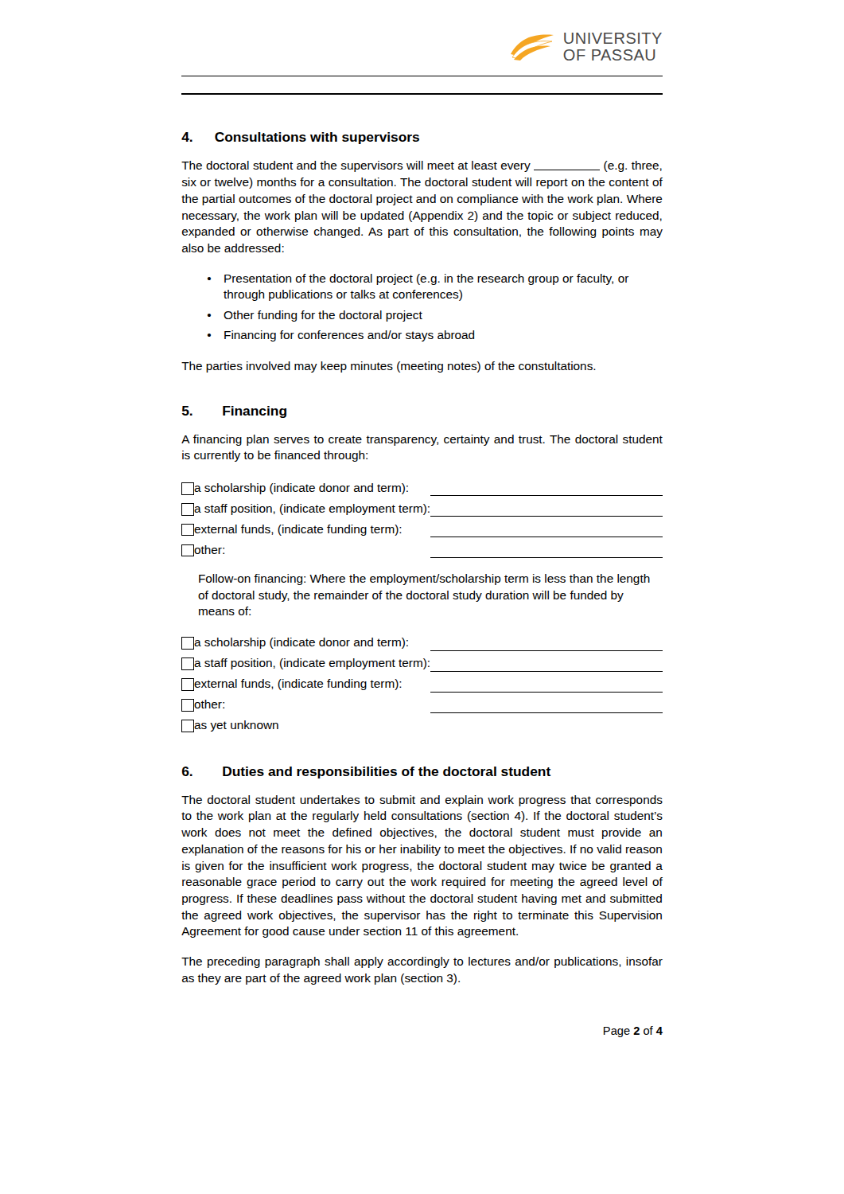UNIVERSITY OF PASSAU
4. Consultations with supervisors
The doctoral student and the supervisors will meet at least every (e.g. three, six or twelve) months for a consultation. The doctoral student will report on the content of the partial outcomes of the doctoral project and on compliance with the work plan. Where necessary, the work plan will be updated (Appendix 2) and the topic or subject reduced, expanded or otherwise changed. As part of this consultation, the following points may also be addressed:
Presentation of the doctoral project (e.g. in the research group or faculty, or through publications or talks at conferences)
Other funding for the doctoral project
Financing for conferences and/or stays abroad
The parties involved may keep minutes (meeting notes) of the constultations.
5. Financing
A financing plan serves to create transparency, certainty and trust. The doctoral student is currently to be financed through:
| | a scholarship (indicate donor and term): | |
| | a staff position, (indicate employment term): | |
| | external funds, (indicate funding term): | |
| | other: | |
Follow-on financing: Where the employment/scholarship term is less than the length of doctoral study, the remainder of the doctoral study duration will be funded by means of:
| | a scholarship (indicate donor and term): | |
| | a staff position, (indicate employment term): | |
| | external funds, (indicate funding term): | |
| | other: | |
| | as yet unknown |
6. Duties and responsibilities of the doctoral student
The doctoral student undertakes to submit and explain work progress that corresponds to the work plan at the regularly held consultations (section 4). If the doctoral student’s work does not meet the defined objectives, the doctoral student must provide an explanation of the reasons for his or her inability to meet the objectives. If no valid reason is given for the insufficient work progress, the doctoral student may twice be granted a reasonable grace period to carry out the work required for meeting the agreed level of progress. If these deadlines pass without the doctoral student having met and submitted the agreed work objectives, the supervisor has the right to terminate this Supervision Agreement for good cause under section 11 of this agreement.
The preceding paragraph shall apply accordingly to lectures and/or publications, insofar as they are part of the agreed work plan (section 3).
Page 2 of 4